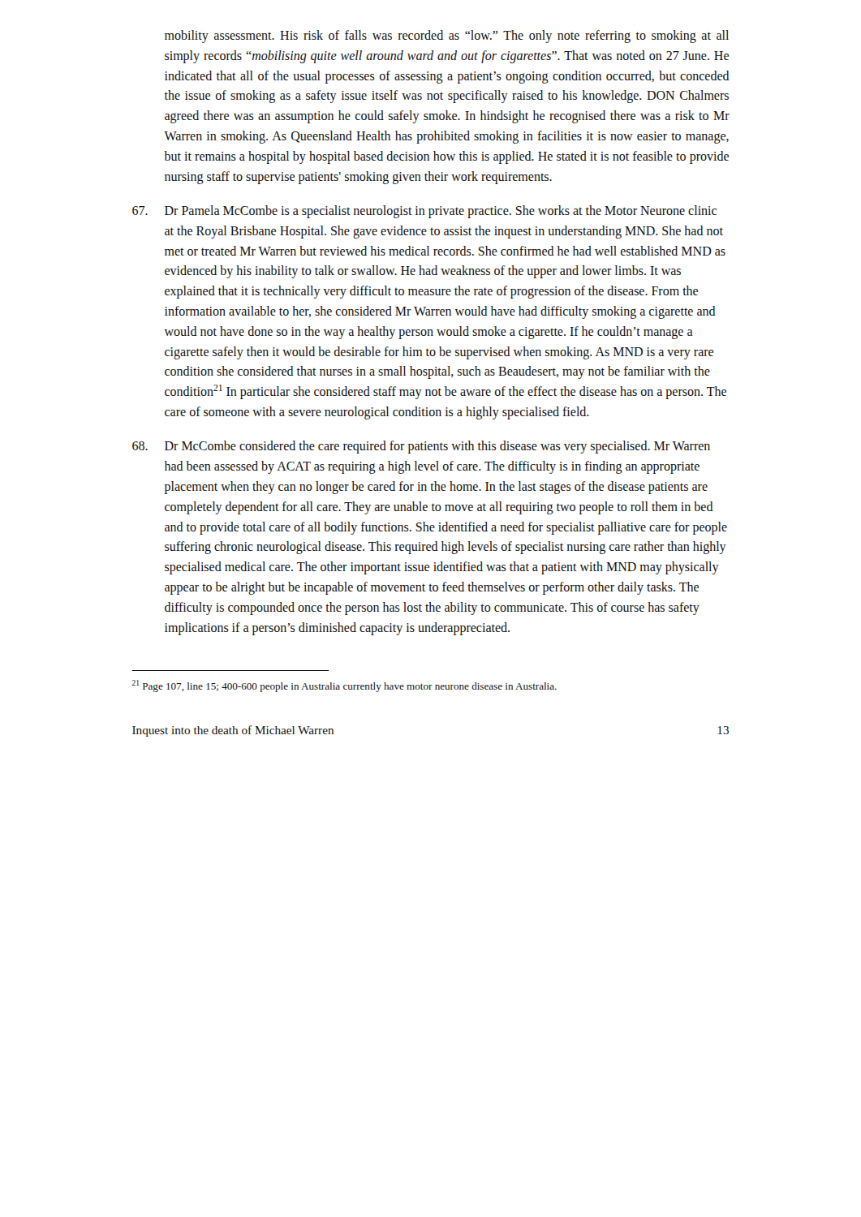mobility assessment. His risk of falls was recorded as “low.” The only note referring to smoking at all simply records “mobilising quite well around ward and out for cigarettes”. That was noted on 27 June. He indicated that all of the usual processes of assessing a patient’s ongoing condition occurred, but conceded the issue of smoking as a safety issue itself was not specifically raised to his knowledge. DON Chalmers agreed there was an assumption he could safely smoke. In hindsight he recognised there was a risk to Mr Warren in smoking. As Queensland Health has prohibited smoking in facilities it is now easier to manage, but it remains a hospital by hospital based decision how this is applied. He stated it is not feasible to provide nursing staff to supervise patients' smoking given their work requirements.
Dr Pamela McCombe is a specialist neurologist in private practice. She works at the Motor Neurone clinic at the Royal Brisbane Hospital. She gave evidence to assist the inquest in understanding MND. She had not met or treated Mr Warren but reviewed his medical records. She confirmed he had well established MND as evidenced by his inability to talk or swallow. He had weakness of the upper and lower limbs. It was explained that it is technically very difficult to measure the rate of progression of the disease. From the information available to her, she considered Mr Warren would have had difficulty smoking a cigarette and would not have done so in the way a healthy person would smoke a cigarette. If he couldn’t manage a cigarette safely then it would be desirable for him to be supervised when smoking. As MND is a very rare condition she considered that nurses in a small hospital, such as Beaudesert, may not be familiar with the condition21 In particular she considered staff may not be aware of the effect the disease has on a person. The care of someone with a severe neurological condition is a highly specialised field.
Dr McCombe considered the care required for patients with this disease was very specialised. Mr Warren had been assessed by ACAT as requiring a high level of care. The difficulty is in finding an appropriate placement when they can no longer be cared for in the home. In the last stages of the disease patients are completely dependent for all care. They are unable to move at all requiring two people to roll them in bed and to provide total care of all bodily functions. She identified a need for specialist palliative care for people suffering chronic neurological disease. This required high levels of specialist nursing care rather than highly specialised medical care. The other important issue identified was that a patient with MND may physically appear to be alright but be incapable of movement to feed themselves or perform other daily tasks. The difficulty is compounded once the person has lost the ability to communicate. This of course has safety implications if a person’s diminished capacity is underappreciated.
21 Page 107, line 15; 400-600 people in Australia currently have motor neurone disease in Australia.
Inquest into the death of Michael Warren 13